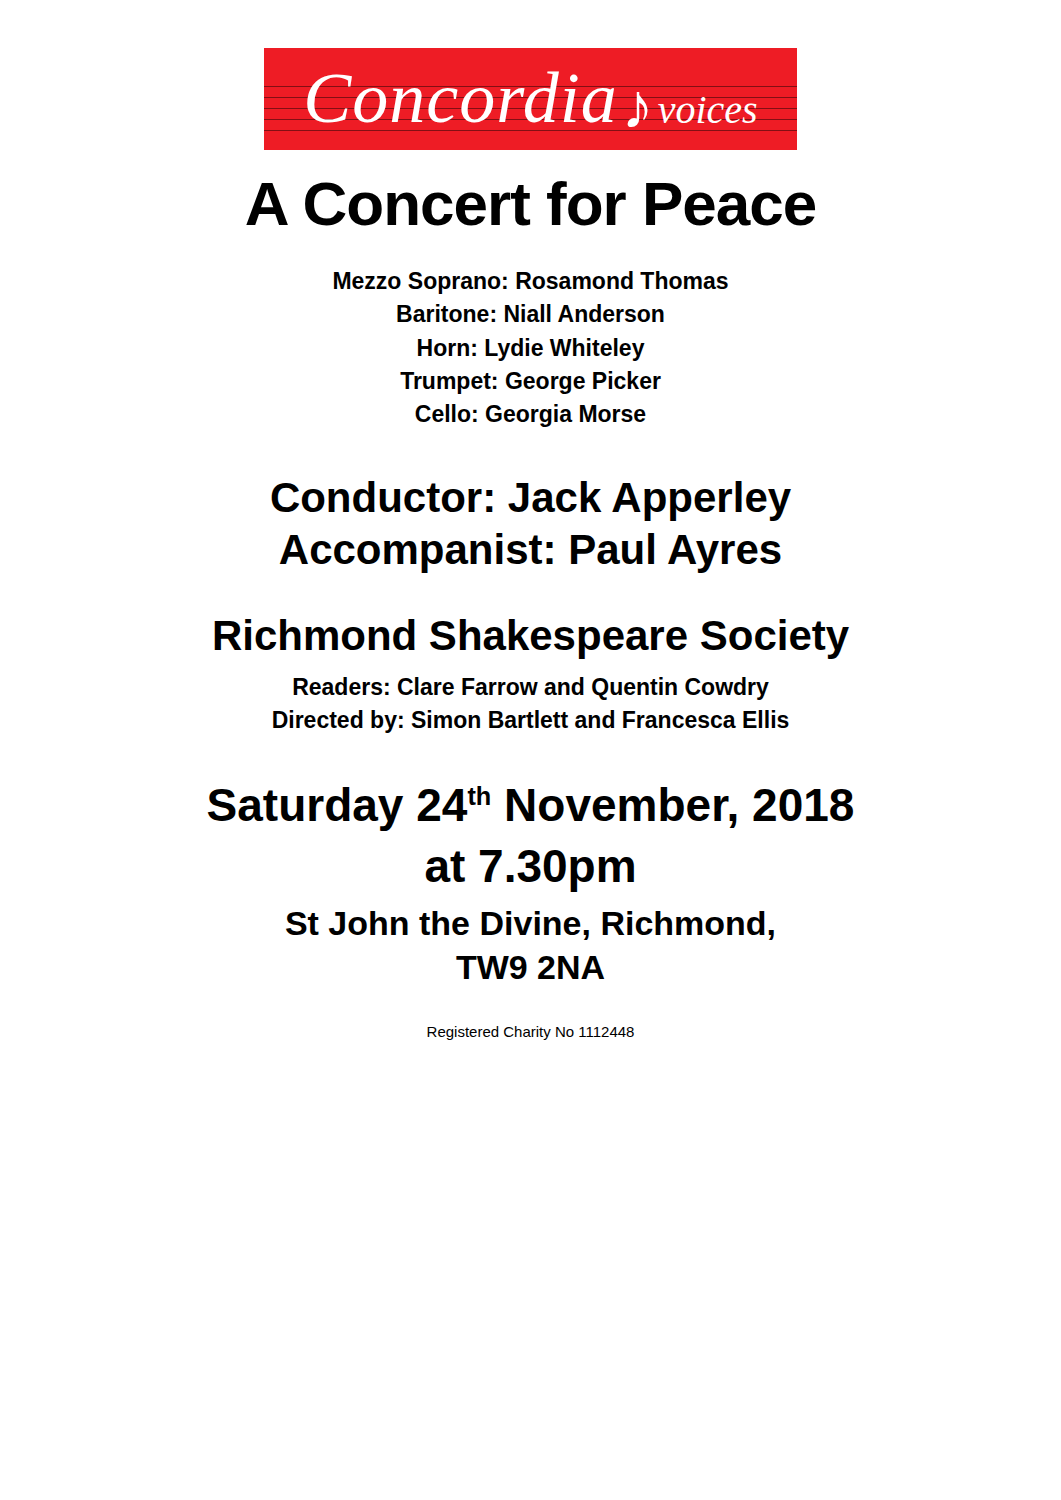Concordia♪voices
A Concert for Peace
Mezzo Soprano: Rosamond Thomas
Baritone: Niall Anderson
Horn: Lydie Whiteley
Trumpet: George Picker
Cello: Georgia Morse
Conductor: Jack Apperley
Accompanist: Paul Ayres
Richmond Shakespeare Society
Readers: Clare Farrow and Quentin Cowdry
Directed by: Simon Bartlett and Francesca Ellis
Saturday 24th November, 2018
at 7.30pm
St John the Divine, Richmond,
TW9 2NA
Registered Charity No 1112448